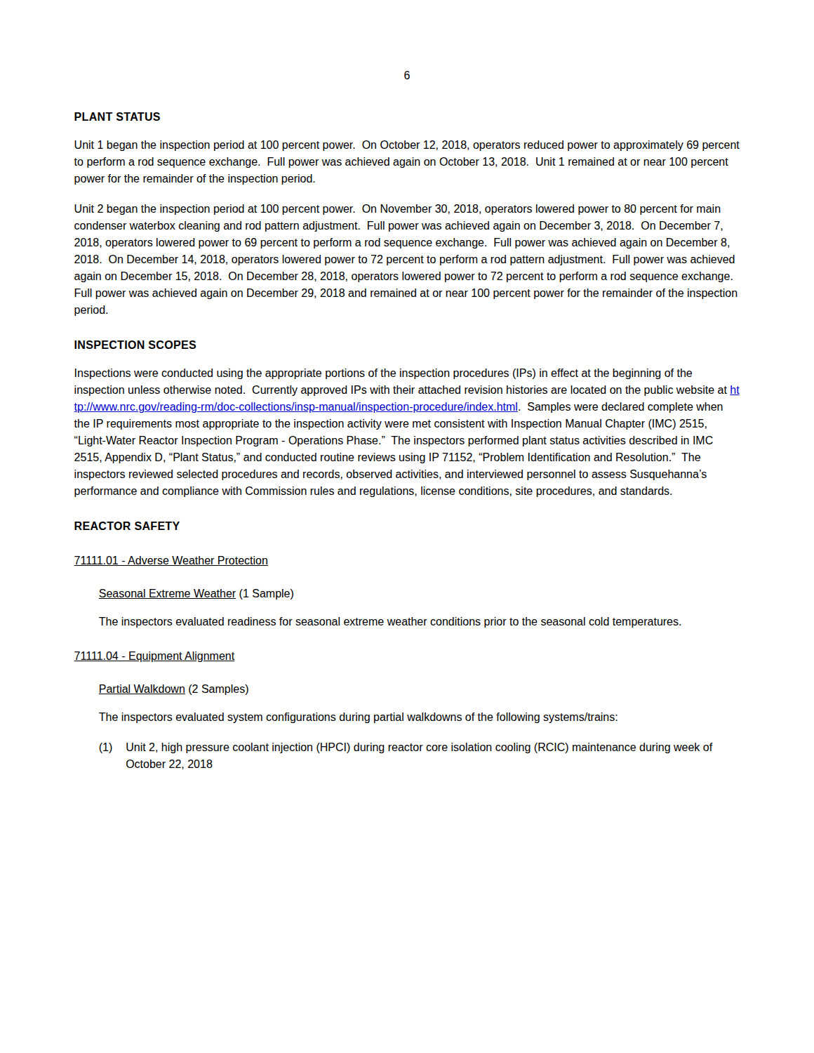6
PLANT STATUS
Unit 1 began the inspection period at 100 percent power. On October 12, 2018, operators reduced power to approximately 69 percent to perform a rod sequence exchange. Full power was achieved again on October 13, 2018. Unit 1 remained at or near 100 percent power for the remainder of the inspection period.
Unit 2 began the inspection period at 100 percent power. On November 30, 2018, operators lowered power to 80 percent for main condenser waterbox cleaning and rod pattern adjustment. Full power was achieved again on December 3, 2018. On December 7, 2018, operators lowered power to 69 percent to perform a rod sequence exchange. Full power was achieved again on December 8, 2018. On December 14, 2018, operators lowered power to 72 percent to perform a rod pattern adjustment. Full power was achieved again on December 15, 2018. On December 28, 2018, operators lowered power to 72 percent to perform a rod sequence exchange. Full power was achieved again on December 29, 2018 and remained at or near 100 percent power for the remainder of the inspection period.
INSPECTION SCOPES
Inspections were conducted using the appropriate portions of the inspection procedures (IPs) in effect at the beginning of the inspection unless otherwise noted. Currently approved IPs with their attached revision histories are located on the public website at http://www.nrc.gov/reading-rm/doc-collections/insp-manual/inspection-procedure/index.html. Samples were declared complete when the IP requirements most appropriate to the inspection activity were met consistent with Inspection Manual Chapter (IMC) 2515, “Light-Water Reactor Inspection Program - Operations Phase.” The inspectors performed plant status activities described in IMC 2515, Appendix D, “Plant Status,” and conducted routine reviews using IP 71152, “Problem Identification and Resolution.” The inspectors reviewed selected procedures and records, observed activities, and interviewed personnel to assess Susquehanna’s performance and compliance with Commission rules and regulations, license conditions, site procedures, and standards.
REACTOR SAFETY
71111.01 - Adverse Weather Protection
Seasonal Extreme Weather (1 Sample)
The inspectors evaluated readiness for seasonal extreme weather conditions prior to the seasonal cold temperatures.
71111.04 - Equipment Alignment
Partial Walkdown (2 Samples)
The inspectors evaluated system configurations during partial walkdowns of the following systems/trains:
Unit 2, high pressure coolant injection (HPCI) during reactor core isolation cooling (RCIC) maintenance during week of October 22, 2018